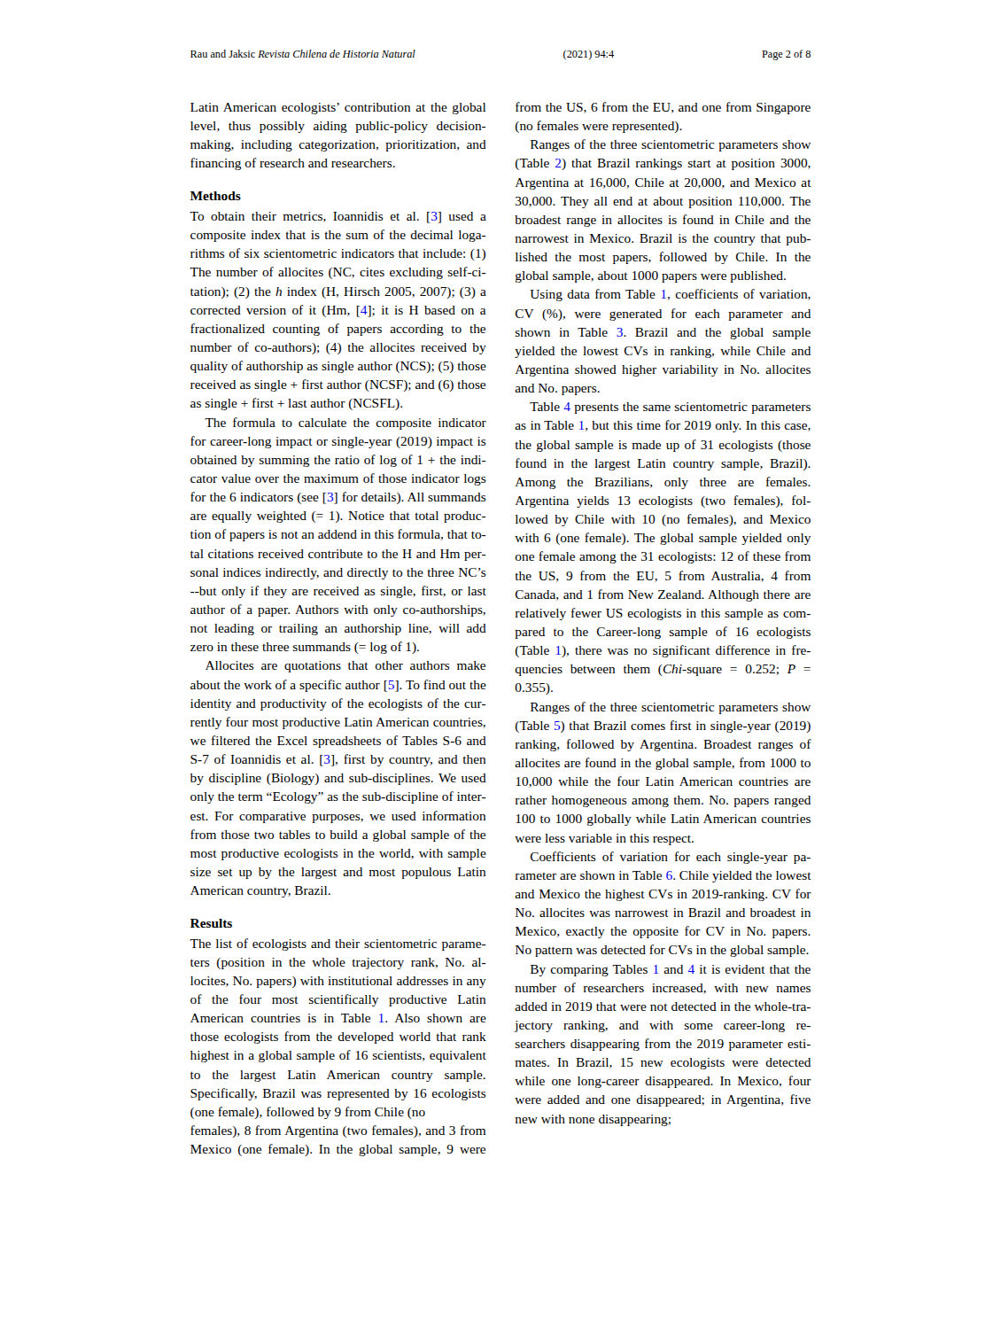Rau and Jaksic Revista Chilena de Historia Natural
(2021) 94:4
Page 2 of 8
Latin American ecologists’ contribution at the global level, thus possibly aiding public-policy decision-making, including categorization, prioritization, and financing of research and researchers.
Methods
To obtain their metrics, Ioannidis et al. [3] used a composite index that is the sum of the decimal logarithms of six scientometric indicators that include: (1) The number of allocites (NC, cites excluding self-citation); (2) the h index (H, Hirsch 2005, 2007); (3) a corrected version of it (Hm, [4]; it is H based on a fractionalized counting of papers according to the number of co-authors); (4) the allocites received by quality of authorship as single author (NCS); (5) those received as single + first author (NCSF); and (6) those as single + first + last author (NCSFL).
The formula to calculate the composite indicator for career-long impact or single-year (2019) impact is obtained by summing the ratio of log of 1 + the indicator value over the maximum of those indicator logs for the 6 indicators (see [3] for details). All summands are equally weighted (= 1). Notice that total production of papers is not an addend in this formula, that total citations received contribute to the H and Hm personal indices indirectly, and directly to the three NC’s --but only if they are received as single, first, or last author of a paper. Authors with only co-authorships, not leading or trailing an authorship line, will add zero in these three summands (= log of 1).
Allocites are quotations that other authors make about the work of a specific author [5]. To find out the identity and productivity of the ecologists of the currently four most productive Latin American countries, we filtered the Excel spreadsheets of Tables S-6 and S-7 of Ioannidis et al. [3], first by country, and then by discipline (Biology) and sub-disciplines. We used only the term “Ecology” as the sub-discipline of interest. For comparative purposes, we used information from those two tables to build a global sample of the most productive ecologists in the world, with sample size set up by the largest and most populous Latin American country, Brazil.
Results
The list of ecologists and their scientometric parameters (position in the whole trajectory rank, No. allocites, No. papers) with institutional addresses in any of the four most scientifically productive Latin American countries is in Table 1. Also shown are those ecologists from the developed world that rank highest in a global sample of 16 scientists, equivalent to the largest Latin American country sample. Specifically, Brazil was represented by 16 ecologists (one female), followed by 9 from Chile (no
females), 8 from Argentina (two females), and 3 from Mexico (one female). In the global sample, 9 were from the US, 6 from the EU, and one from Singapore (no females were represented).
Ranges of the three scientometric parameters show (Table 2) that Brazil rankings start at position 3000, Argentina at 16,000, Chile at 20,000, and Mexico at 30,000. They all end at about position 110,000. The broadest range in allocites is found in Chile and the narrowest in Mexico. Brazil is the country that published the most papers, followed by Chile. In the global sample, about 1000 papers were published.
Using data from Table 1, coefficients of variation, CV (%), were generated for each parameter and shown in Table 3. Brazil and the global sample yielded the lowest CVs in ranking, while Chile and Argentina showed higher variability in No. allocites and No. papers.
Table 4 presents the same scientometric parameters as in Table 1, but this time for 2019 only. In this case, the global sample is made up of 31 ecologists (those found in the largest Latin country sample, Brazil). Among the Brazilians, only three are females. Argentina yields 13 ecologists (two females), followed by Chile with 10 (no females), and Mexico with 6 (one female). The global sample yielded only one female among the 31 ecologists: 12 of these from the US, 9 from the EU, 5 from Australia, 4 from Canada, and 1 from New Zealand. Although there are relatively fewer US ecologists in this sample as compared to the Career-long sample of 16 ecologists (Table 1), there was no significant difference in frequencies between them (Chi-square = 0.252; P = 0.355).
Ranges of the three scientometric parameters show (Table 5) that Brazil comes first in single-year (2019) ranking, followed by Argentina. Broadest ranges of allocites are found in the global sample, from 1000 to 10,000 while the four Latin American countries are rather homogeneous among them. No. papers ranged 100 to 1000 globally while Latin American countries were less variable in this respect.
Coefficients of variation for each single-year parameter are shown in Table 6. Chile yielded the lowest and Mexico the highest CVs in 2019-ranking. CV for No. allocites was narrowest in Brazil and broadest in Mexico, exactly the opposite for CV in No. papers. No pattern was detected for CVs in the global sample.
By comparing Tables 1 and 4 it is evident that the number of researchers increased, with new names added in 2019 that were not detected in the whole-trajectory ranking, and with some career-long researchers disappearing from the 2019 parameter estimates. In Brazil, 15 new ecologists were detected while one long-career disappeared. In Mexico, four were added and one disappeared; in Argentina, five new with none disappearing;